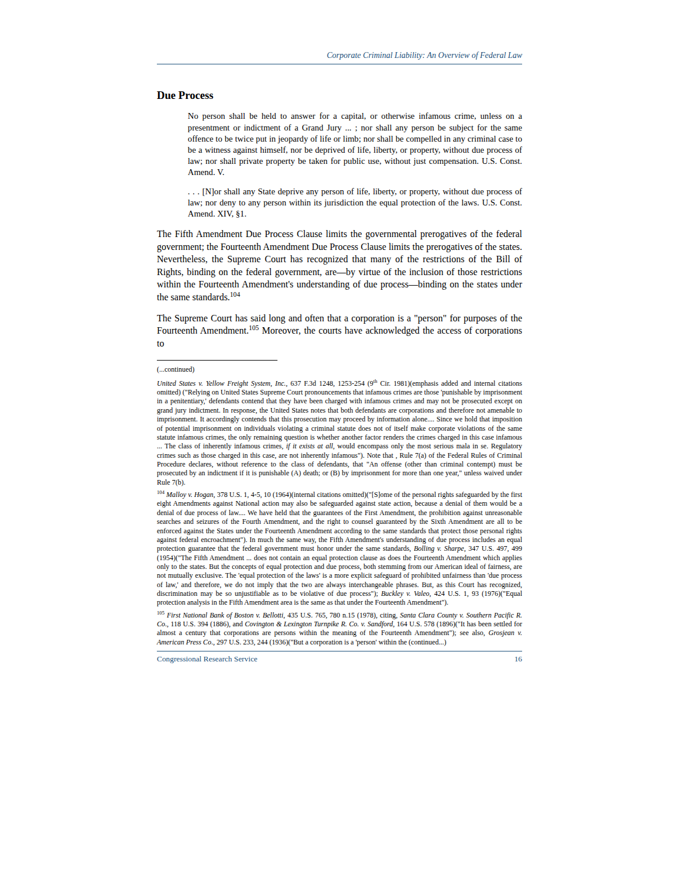Corporate Criminal Liability: An Overview of Federal Law
Due Process
No person shall be held to answer for a capital, or otherwise infamous crime, unless on a presentment or indictment of a Grand Jury ... ; nor shall any person be subject for the same offence to be twice put in jeopardy of life or limb; nor shall be compelled in any criminal case to be a witness against himself, nor be deprived of life, liberty, or property, without due process of law; nor shall private property be taken for public use, without just compensation. U.S. Const. Amend. V.
. . . [N]or shall any State deprive any person of life, liberty, or property, without due process of law; nor deny to any person within its jurisdiction the equal protection of the laws. U.S. Const. Amend. XIV, §1.
The Fifth Amendment Due Process Clause limits the governmental prerogatives of the federal government; the Fourteenth Amendment Due Process Clause limits the prerogatives of the states. Nevertheless, the Supreme Court has recognized that many of the restrictions of the Bill of Rights, binding on the federal government, are—by virtue of the inclusion of those restrictions within the Fourteenth Amendment's understanding of due process—binding on the states under the same standards.104
The Supreme Court has said long and often that a corporation is a "person" for purposes of the Fourteenth Amendment.105 Moreover, the courts have acknowledged the access of corporations to
(...continued)
United States v. Yellow Freight System, Inc., 637 F.3d 1248, 1253-254 (9th Cir. 1981)(emphasis added and internal citations omitted) ("Relying on United States Supreme Court pronouncements that infamous crimes are those 'punishable by imprisonment in a penitentiary,' defendants contend that they have been charged with infamous crimes and may not be prosecuted except on grand jury indictment. In response, the United States notes that both defendants are corporations and therefore not amenable to imprisonment. It accordingly contends that this prosecution may proceed by information alone.... Since we hold that imposition of potential imprisonment on individuals violating a criminal statute does not of itself make corporate violations of the same statute infamous crimes, the only remaining question is whether another factor renders the crimes charged in this case infamous ... The class of inherently infamous crimes, if it exists at all, would encompass only the most serious mala in se. Regulatory crimes such as those charged in this case, are not inherently infamous"). Note that , Rule 7(a) of the Federal Rules of Criminal Procedure declares, without reference to the class of defendants, that "An offense (other than criminal contempt) must be prosecuted by an indictment if it is punishable (A) death; or (B) by imprisonment for more than one year," unless waived under Rule 7(b).
104 Malloy v. Hogan, 378 U.S. 1, 4-5, 10 (1964)(internal citations omitted)("[S]ome of the personal rights safeguarded by the first eight Amendments against National action may also be safeguarded against state action, because a denial of them would be a denial of due process of law.... We have held that the guarantees of the First Amendment, the prohibition against unreasonable searches and seizures of the Fourth Amendment, and the right to counsel guaranteed by the Sixth Amendment are all to be enforced against the States under the Fourteenth Amendment according to the same standards that protect those personal rights against federal encroachment"). In much the same way, the Fifth Amendment's understanding of due process includes an equal protection guarantee that the federal government must honor under the same standards, Bolling v. Sharpe, 347 U.S. 497, 499 (1954)("The Fifth Amendment ... does not contain an equal protection clause as does the Fourteenth Amendment which applies only to the states. But the concepts of equal protection and due process, both stemming from our American ideal of fairness, are not mutually exclusive. The 'equal protection of the laws' is a more explicit safeguard of prohibited unfairness than 'due process of law,' and therefore, we do not imply that the two are always interchangeable phrases. But, as this Court has recognized, discrimination may be so unjustifiable as to be violative of due process"); Buckley v. Valeo, 424 U.S. 1, 93 (1976)("Equal protection analysis in the Fifth Amendment area is the same as that under the Fourteenth Amendment").
105 First National Bank of Boston v. Bellotti, 435 U.S. 765, 780 n.15 (1978), citing, Santa Clara County v. Southern Pacific R. Co., 118 U.S. 394 (1886), and Covington & Lexington Turnpike R. Co. v. Sandford, 164 U.S. 578 (1896)("It has been settled for almost a century that corporations are persons within the meaning of the Fourteenth Amendment"); see also, Grosjean v. American Press Co., 297 U.S. 233, 244 (1936)("But a corporation is a 'person' within the (continued...)
Congressional Research Service 16